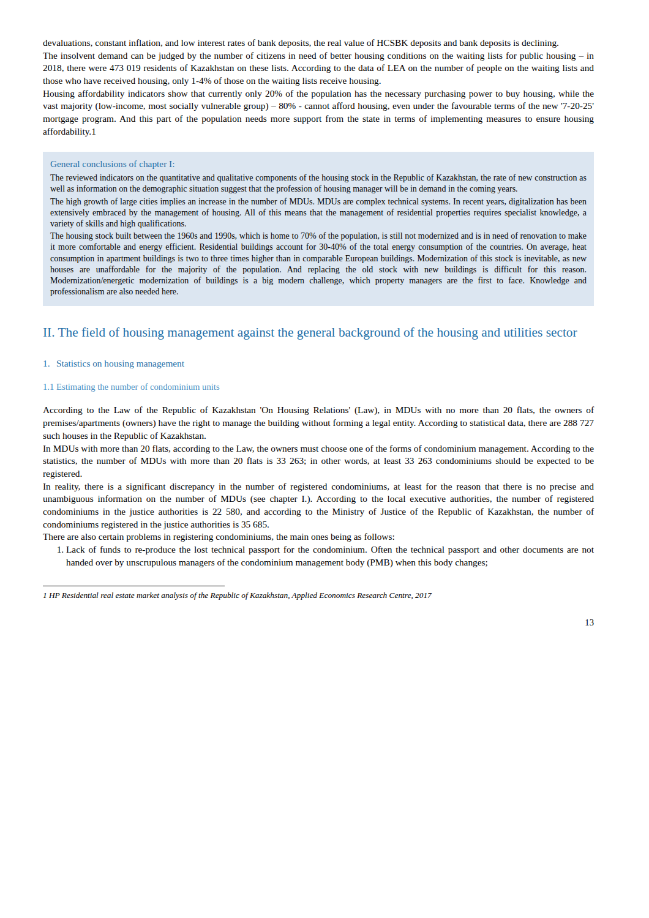devaluations, constant inflation, and low interest rates of bank deposits, the real value of HCSBK deposits and bank deposits is declining.
The insolvent demand can be judged by the number of citizens in need of better housing conditions on the waiting lists for public housing – in 2018, there were 473 019 residents of Kazakhstan on these lists. According to the data of LEA on the number of people on the waiting lists and those who have received housing, only 1-4% of those on the waiting lists receive housing.
Housing affordability indicators show that currently only 20% of the population has the necessary purchasing power to buy housing, while the vast majority (low-income, most socially vulnerable group) – 80% - cannot afford housing, even under the favourable terms of the new '7-20-25' mortgage program. And this part of the population needs more support from the state in terms of implementing measures to ensure housing affordability.1
General conclusions of chapter I:
The reviewed indicators on the quantitative and qualitative components of the housing stock in the Republic of Kazakhstan, the rate of new construction as well as information on the demographic situation suggest that the profession of housing manager will be in demand in the coming years.
The high growth of large cities implies an increase in the number of MDUs. MDUs are complex technical systems. In recent years, digitalization has been extensively embraced by the management of housing. All of this means that the management of residential properties requires specialist knowledge, a variety of skills and high qualifications.
The housing stock built between the 1960s and 1990s, which is home to 70% of the population, is still not modernized and is in need of renovation to make it more comfortable and energy efficient. Residential buildings account for 30-40% of the total energy consumption of the countries. On average, heat consumption in apartment buildings is two to three times higher than in comparable European buildings. Modernization of this stock is inevitable, as new houses are unaffordable for the majority of the population. And replacing the old stock with new buildings is difficult for this reason. Modernization/energetic modernization of buildings is a big modern challenge, which property managers are the first to face. Knowledge and professionalism are also needed here.
II. The field of housing management against the general background of the housing and utilities sector
1. Statistics on housing management
1.1 Estimating the number of condominium units
According to the Law of the Republic of Kazakhstan 'On Housing Relations' (Law), in MDUs with no more than 20 flats, the owners of premises/apartments (owners) have the right to manage the building without forming a legal entity. According to statistical data, there are 288 727 such houses in the Republic of Kazakhstan.
In MDUs with more than 20 flats, according to the Law, the owners must choose one of the forms of condominium management. According to the statistics, the number of MDUs with more than 20 flats is 33 263; in other words, at least 33 263 condominiums should be expected to be registered.
In reality, there is a significant discrepancy in the number of registered condominiums, at least for the reason that there is no precise and unambiguous information on the number of MDUs (see chapter I.). According to the local executive authorities, the number of registered condominiums in the justice authorities is 22 580, and according to the Ministry of Justice of the Republic of Kazakhstan, the number of condominiums registered in the justice authorities is 35 685.
There are also certain problems in registering condominiums, the main ones being as follows:
Lack of funds to re-produce the lost technical passport for the condominium. Often the technical passport and other documents are not handed over by unscrupulous managers of the condominium management body (PMB) when this body changes;
1 HP Residential real estate market analysis of the Republic of Kazakhstan, Applied Economics Research Centre, 2017
13